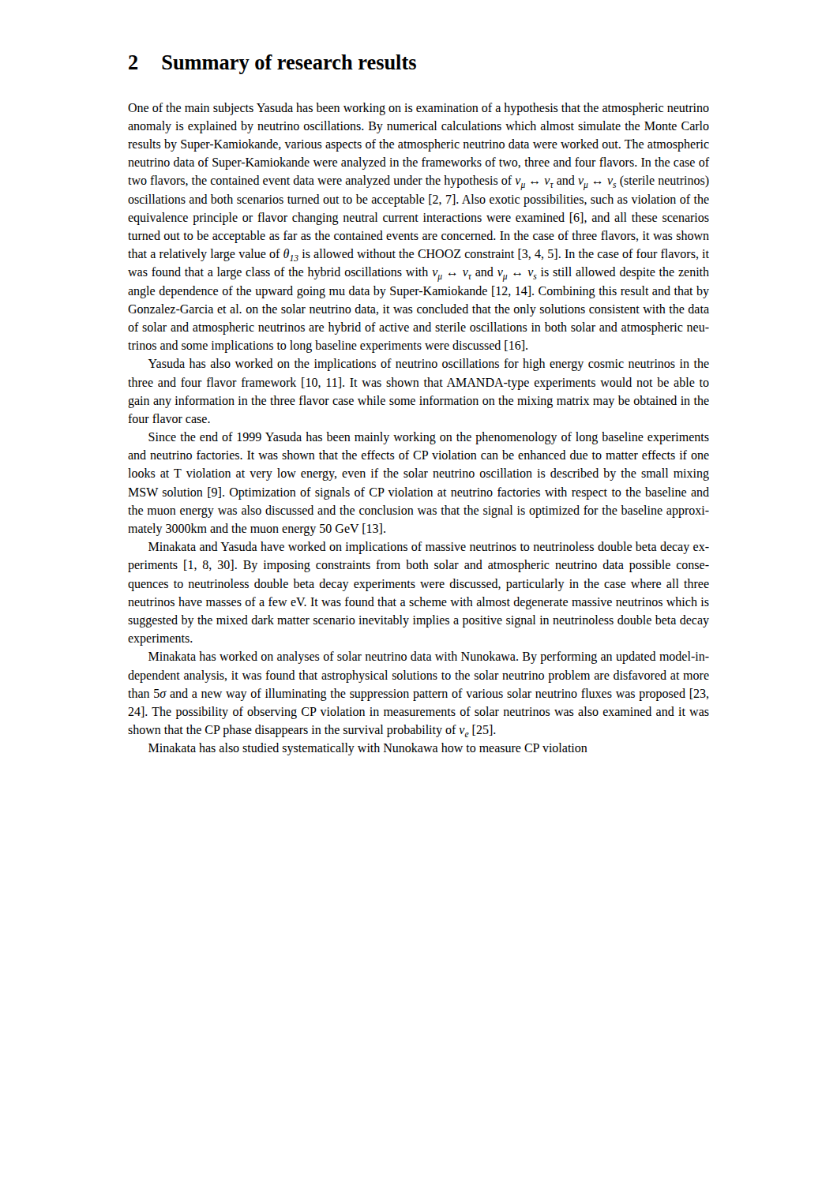2 Summary of research results
One of the main subjects Yasuda has been working on is examination of a hypothesis that the atmospheric neutrino anomaly is explained by neutrino oscillations. By numerical calculations which almost simulate the Monte Carlo results by Super-Kamiokande, various aspects of the atmospheric neutrino data were worked out. The atmospheric neutrino data of Super-Kamiokande were analyzed in the frameworks of two, three and four flavors. In the case of two flavors, the contained event data were analyzed under the hypothesis of νμ ↔ ντ and νμ ↔ νs (sterile neutrinos) oscillations and both scenarios turned out to be acceptable [2, 7]. Also exotic possibilities, such as violation of the equivalence principle or flavor changing neutral current interactions were examined [6], and all these scenarios turned out to be acceptable as far as the contained events are concerned. In the case of three flavors, it was shown that a relatively large value of θ13 is allowed without the CHOOZ constraint [3, 4, 5]. In the case of four flavors, it was found that a large class of the hybrid oscillations with νμ ↔ ντ and νμ ↔ νs is still allowed despite the zenith angle dependence of the upward going mu data by Super-Kamiokande [12, 14]. Combining this result and that by Gonzalez-Garcia et al. on the solar neutrino data, it was concluded that the only solutions consistent with the data of solar and atmospheric neutrinos are hybrid of active and sterile oscillations in both solar and atmospheric neutrinos and some implications to long baseline experiments were discussed [16].
Yasuda has also worked on the implications of neutrino oscillations for high energy cosmic neutrinos in the three and four flavor framework [10, 11]. It was shown that AMANDA-type experiments would not be able to gain any information in the three flavor case while some information on the mixing matrix may be obtained in the four flavor case.
Since the end of 1999 Yasuda has been mainly working on the phenomenology of long baseline experiments and neutrino factories. It was shown that the effects of CP violation can be enhanced due to matter effects if one looks at T violation at very low energy, even if the solar neutrino oscillation is described by the small mixing MSW solution [9]. Optimization of signals of CP violation at neutrino factories with respect to the baseline and the muon energy was also discussed and the conclusion was that the signal is optimized for the baseline approximately 3000km and the muon energy 50 GeV [13].
Minakata and Yasuda have worked on implications of massive neutrinos to neutrinoless double beta decay experiments [1, 8, 30]. By imposing constraints from both solar and atmospheric neutrino data possible consequences to neutrinoless double beta decay experiments were discussed, particularly in the case where all three neutrinos have masses of a few eV. It was found that a scheme with almost degenerate massive neutrinos which is suggested by the mixed dark matter scenario inevitably implies a positive signal in neutrinoless double beta decay experiments.
Minakata has worked on analyses of solar neutrino data with Nunokawa. By performing an updated model-independent analysis, it was found that astrophysical solutions to the solar neutrino problem are disfavored at more than 5σ and a new way of illuminating the suppression pattern of various solar neutrino fluxes was proposed [23, 24]. The possibility of observing CP violation in measurements of solar neutrinos was also examined and it was shown that the CP phase disappears in the survival probability of νe [25].
Minakata has also studied systematically with Nunokawa how to measure CP violation